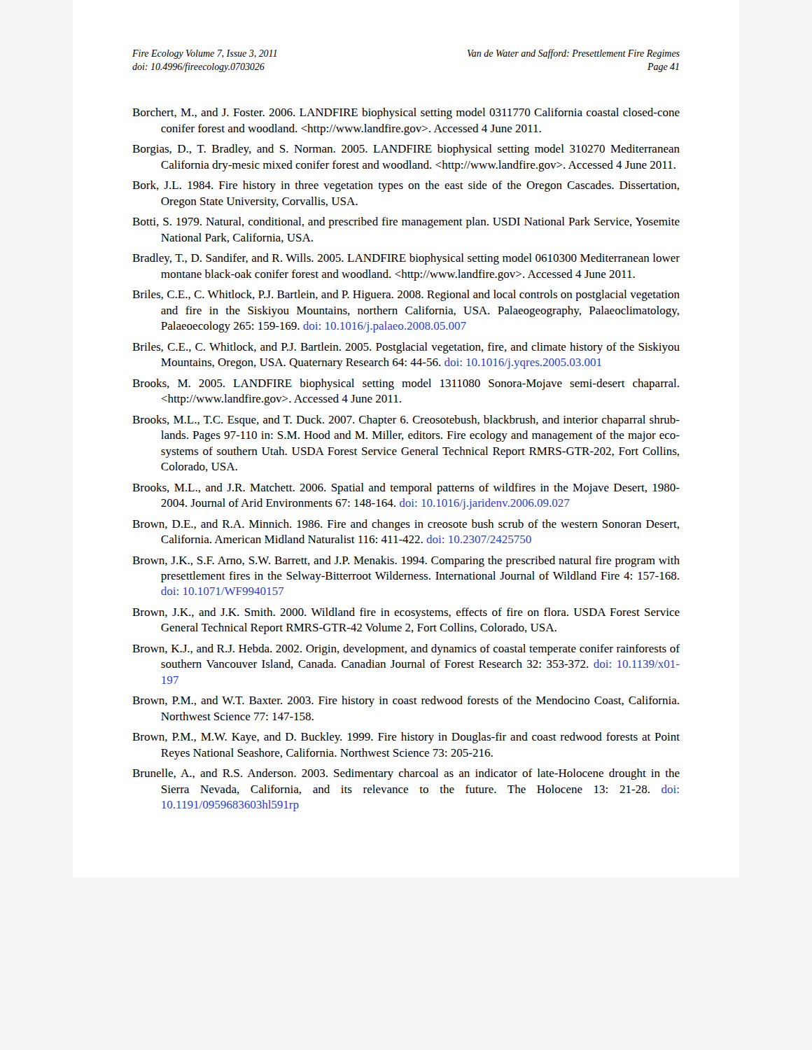Fire Ecology Volume 7, Issue 3, 2011
doi: 10.4996/fireecology.0703026
Van de Water and Safford: Presettlement Fire Regimes
Page 41
Borchert, M., and J. Foster. 2006. LANDFIRE biophysical setting model 0311770 California coastal closed-cone conifer forest and woodland. <http://www.landfire.gov>. Accessed 4 June 2011.
Borgias, D., T. Bradley, and S. Norman. 2005. LANDFIRE biophysical setting model 310270 Mediterranean California dry-mesic mixed conifer forest and woodland. <http://www.landfire.gov>. Accessed 4 June 2011.
Bork, J.L. 1984. Fire history in three vegetation types on the east side of the Oregon Cascades. Dissertation, Oregon State University, Corvallis, USA.
Botti, S. 1979. Natural, conditional, and prescribed fire management plan. USDI National Park Service, Yosemite National Park, California, USA.
Bradley, T., D. Sandifer, and R. Wills. 2005. LANDFIRE biophysical setting model 0610300 Mediterranean lower montane black-oak conifer forest and woodland. <http://www.landfire.gov>. Accessed 4 June 2011.
Briles, C.E., C. Whitlock, P.J. Bartlein, and P. Higuera. 2008. Regional and local controls on postglacial vegetation and fire in the Siskiyou Mountains, northern California, USA. Palaeogeography, Palaeoclimatology, Palaeoecology 265: 159-169. doi: 10.1016/j.palaeo.2008.05.007
Briles, C.E., C. Whitlock, and P.J. Bartlein. 2005. Postglacial vegetation, fire, and climate history of the Siskiyou Mountains, Oregon, USA. Quaternary Research 64: 44-56. doi: 10.1016/j.yqres.2005.03.001
Brooks, M. 2005. LANDFIRE biophysical setting model 1311080 Sonora-Mojave semi-desert chaparral. <http://www.landfire.gov>. Accessed 4 June 2011.
Brooks, M.L., T.C. Esque, and T. Duck. 2007. Chapter 6. Creosotebush, blackbrush, and interior chaparral shrublands. Pages 97-110 in: S.M. Hood and M. Miller, editors. Fire ecology and management of the major ecosystems of southern Utah. USDA Forest Service General Technical Report RMRS-GTR-202, Fort Collins, Colorado, USA.
Brooks, M.L., and J.R. Matchett. 2006. Spatial and temporal patterns of wildfires in the Mojave Desert, 1980-2004. Journal of Arid Environments 67: 148-164. doi: 10.1016/j.jaridenv.2006.09.027
Brown, D.E., and R.A. Minnich. 1986. Fire and changes in creosote bush scrub of the western Sonoran Desert, California. American Midland Naturalist 116: 411-422. doi: 10.2307/2425750
Brown, J.K., S.F. Arno, S.W. Barrett, and J.P. Menakis. 1994. Comparing the prescribed natural fire program with presettlement fires in the Selway-Bitterroot Wilderness. International Journal of Wildland Fire 4: 157-168. doi: 10.1071/WF9940157
Brown, J.K., and J.K. Smith. 2000. Wildland fire in ecosystems, effects of fire on flora. USDA Forest Service General Technical Report RMRS-GTR-42 Volume 2, Fort Collins, Colorado, USA.
Brown, K.J., and R.J. Hebda. 2002. Origin, development, and dynamics of coastal temperate conifer rainforests of southern Vancouver Island, Canada. Canadian Journal of Forest Research 32: 353-372. doi: 10.1139/x01-197
Brown, P.M., and W.T. Baxter. 2003. Fire history in coast redwood forests of the Mendocino Coast, California. Northwest Science 77: 147-158.
Brown, P.M., M.W. Kaye, and D. Buckley. 1999. Fire history in Douglas-fir and coast redwood forests at Point Reyes National Seashore, California. Northwest Science 73: 205-216.
Brunelle, A., and R.S. Anderson. 2003. Sedimentary charcoal as an indicator of late-Holocene drought in the Sierra Nevada, California, and its relevance to the future. The Holocene 13: 21-28. doi: 10.1191/0959683603hl591rp